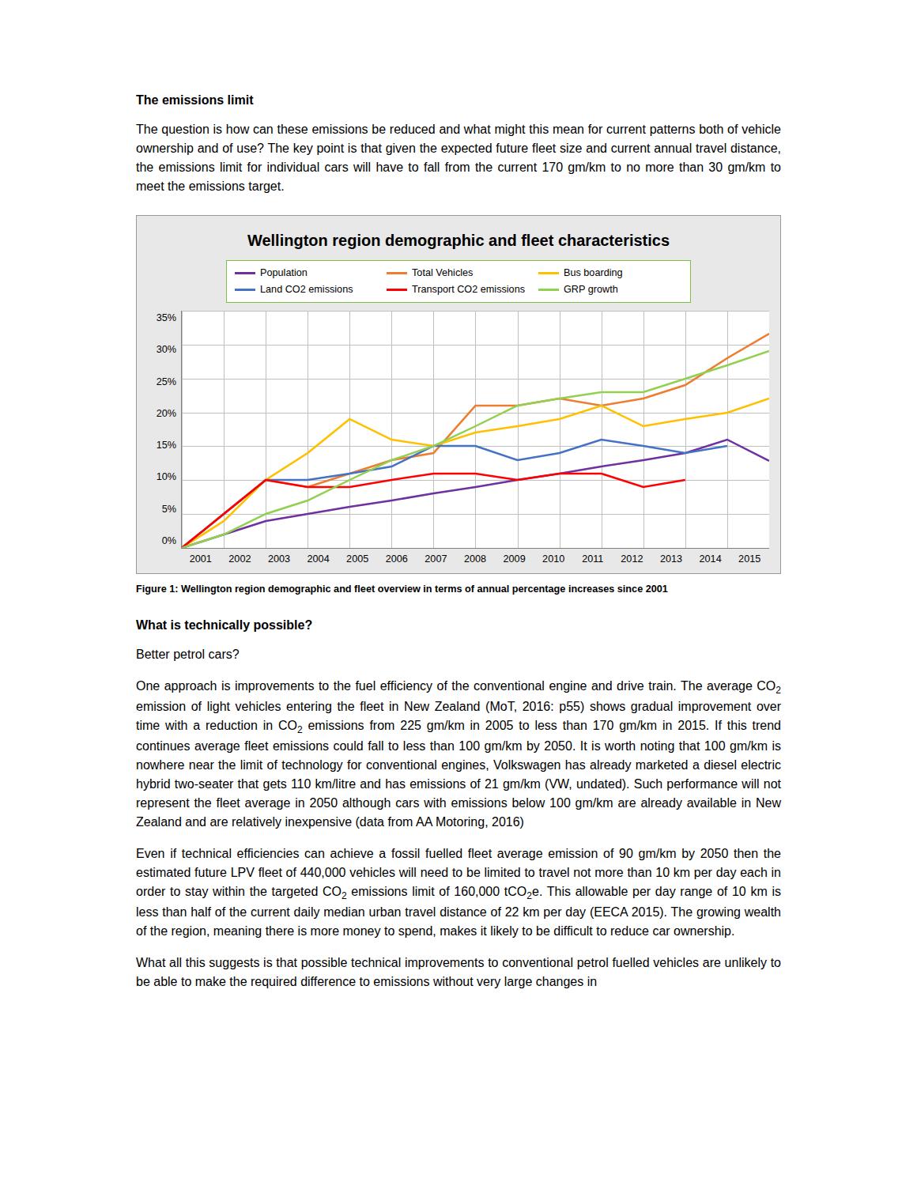The emissions limit
The question is how can these emissions be reduced and what might this mean for current patterns both of vehicle ownership and of use? The key point is that given the expected future fleet size and current annual travel distance, the emissions limit for individual cars will have to fall from the current 170 gm/km to no more than 30 gm/km to meet the emissions target.
Wellington region demographic and fleet characteristics
Population Total Vehicles Bus boarding Land CO2 emissions Transport CO2 emissions GRP growth
35%
30%
25%
20%
15%
10%
5%
0%
2001
2002
2003
2004
2005
2006
2007
2008
2009
2010
2011
2012
2013
2014
2015
Figure 1: Wellington region demographic and fleet overview in terms of annual percentage increases since 2001
What is technically possible?
Better petrol cars?
One approach is improvements to the fuel efficiency of the conventional engine and drive train. The average CO2 emission of light vehicles entering the fleet in New Zealand (MoT, 2016: p55) shows gradual improvement over time with a reduction in CO2 emissions from 225 gm/km in 2005 to less than 170 gm/km in 2015. If this trend continues average fleet emissions could fall to less than 100 gm/km by 2050. It is worth noting that 100 gm/km is nowhere near the limit of technology for conventional engines, Volkswagen has already marketed a diesel electric hybrid two-seater that gets 110 km/litre and has emissions of 21 gm/km (VW, undated). Such performance will not represent the fleet average in 2050 although cars with emissions below 100 gm/km are already available in New Zealand and are relatively inexpensive (data from AA Motoring, 2016)
Even if technical efficiencies can achieve a fossil fuelled fleet average emission of 90 gm/km by 2050 then the estimated future LPV fleet of 440,000 vehicles will need to be limited to travel not more than 10 km per day each in order to stay within the targeted CO2 emissions limit of 160,000 tCO2e. This allowable per day range of 10 km is less than half of the current daily median urban travel distance of 22 km per day (EECA 2015). The growing wealth of the region, meaning there is more money to spend, makes it likely to be difficult to reduce car ownership.
What all this suggests is that possible technical improvements to conventional petrol fuelled vehicles are unlikely to be able to make the required difference to emissions without very large changes in